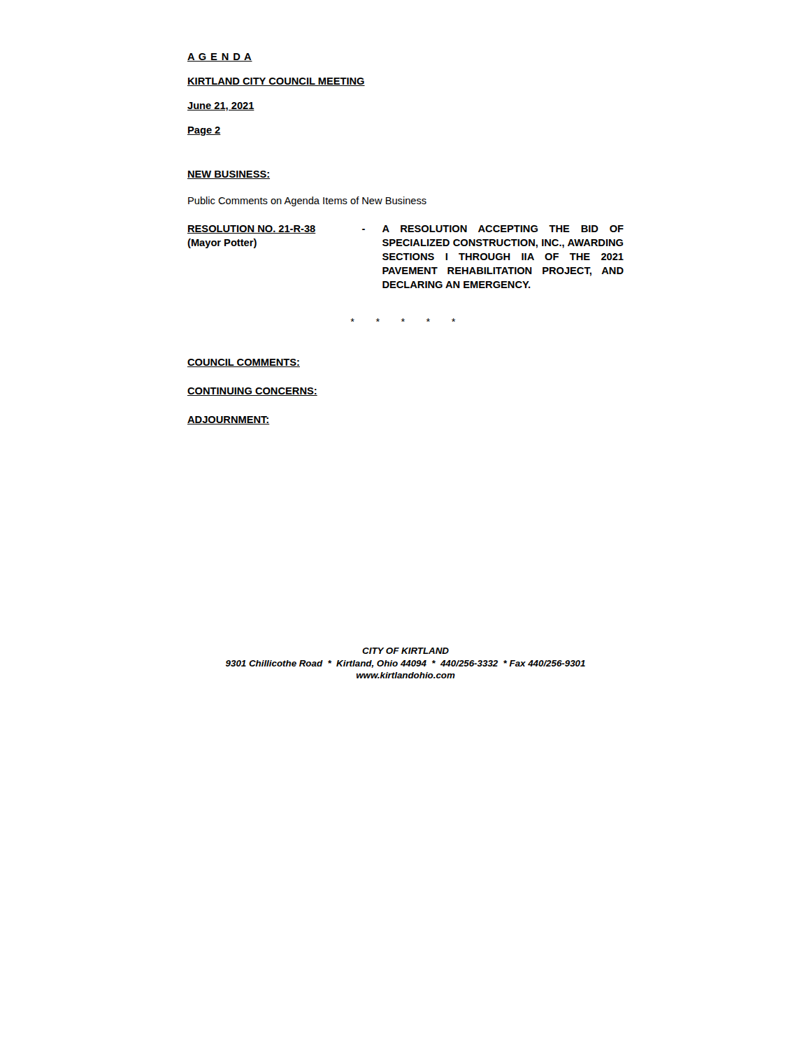A G E N D A
KIRTLAND CITY COUNCIL MEETING
June 21, 2021
Page 2
NEW BUSINESS:
Public Comments on Agenda Items of New Business
| RESOLUTION NO. 21-R-38 (Mayor Potter) | - | A RESOLUTION ACCEPTING THE BID OF SPECIALIZED CONSTRUCTION, INC., AWARDING SECTIONS I THROUGH IIA OF THE 2021 PAVEMENT REHABILITATION PROJECT, AND DECLARING AN EMERGENCY. |
*****
COUNCIL COMMENTS:
CONTINUING CONCERNS:
ADJOURNMENT:
CITY OF KIRTLAND
9301 Chillicothe Road * Kirtland, Ohio 44094 * 440/256-3332 * Fax 440/256-9301
www.kirtlandohio.com